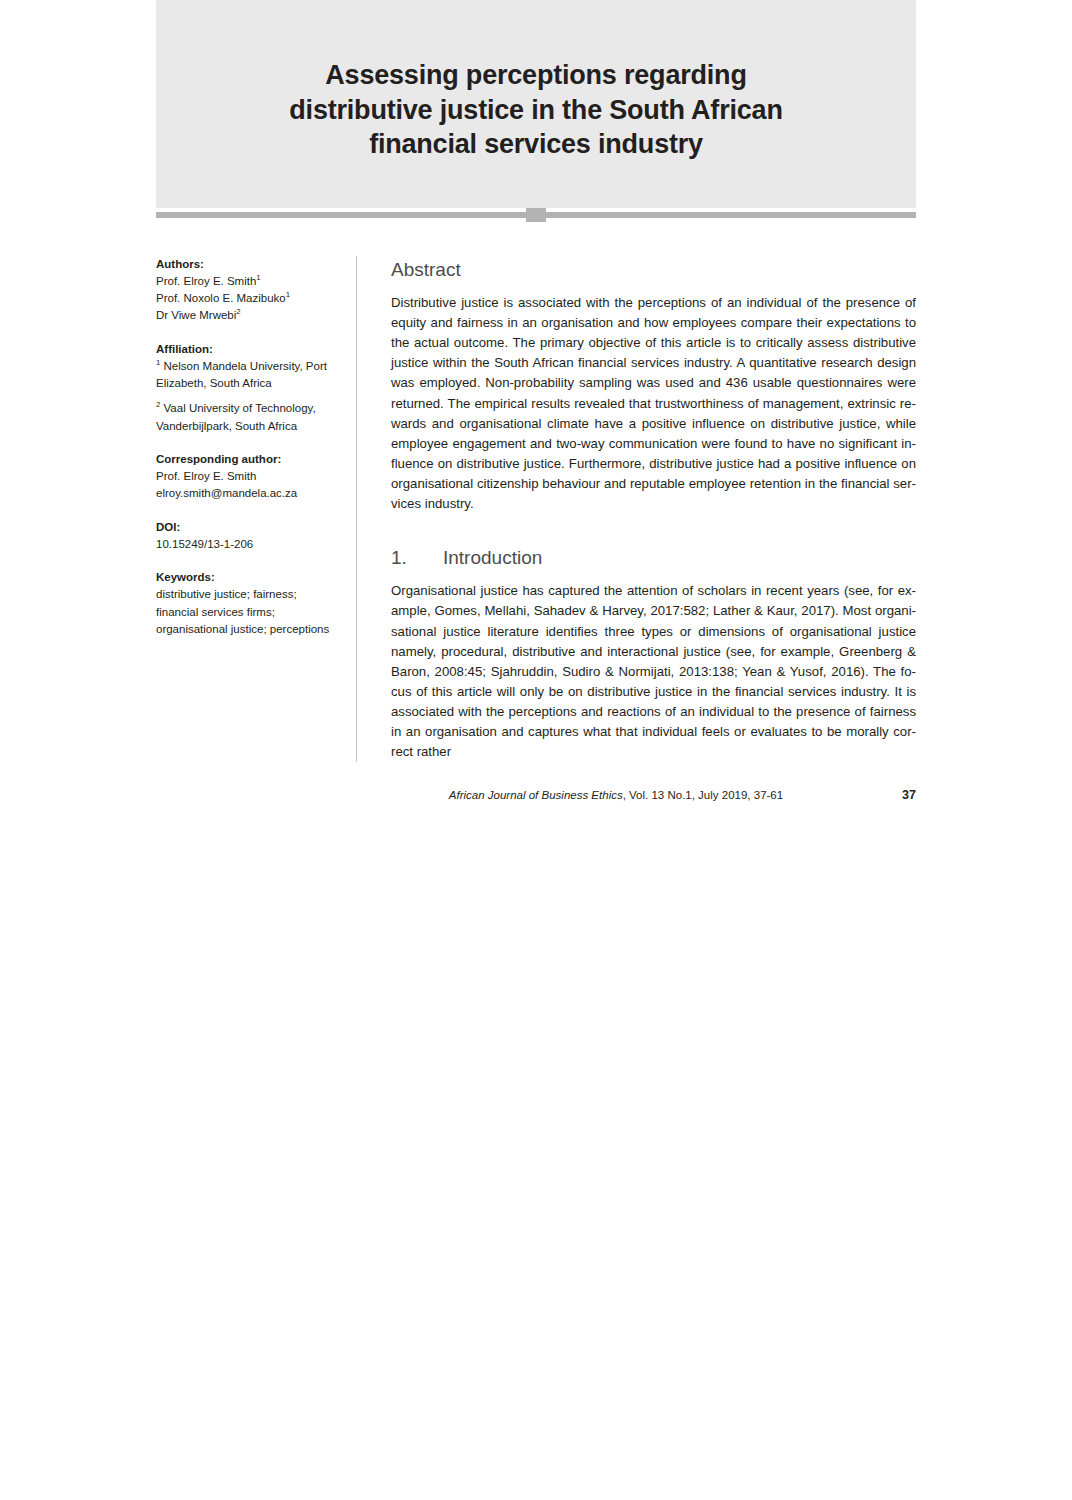Assessing perceptions regarding
distributive justice in the South African
financial services industry
Authors:
Prof. Elroy E. Smith1
Prof. Noxolo E. Mazibuko1
Dr Viwe Mrwebi2
Affiliation:
1 Nelson Mandela University, Port Elizabeth, South Africa
2 Vaal University of Technology, Vanderbijlpark, South Africa
Corresponding author:
Prof. Elroy E. Smith
elroy.smith@mandela.ac.za
DOI:
10.15249/13-1-206
Keywords:
distributive justice; fairness; financial services firms; organisational justice; perceptions
Abstract
Distributive justice is associated with the perceptions of an individual of the presence of equity and fairness in an organisation and how employees compare their expectations to the actual outcome. The primary objective of this article is to critically assess distributive justice within the South African financial services industry. A quantitative research design was employed. Non-probability sampling was used and 436 usable questionnaires were returned. The empirical results revealed that trustworthiness of management, extrinsic rewards and organisational climate have a positive influence on distributive justice, while employee engagement and two-way communication were found to have no significant influence on distributive justice. Furthermore, distributive justice had a positive influence on organisational citizenship behaviour and reputable employee retention in the financial services industry.
1.
Introduction
Organisational justice has captured the attention of scholars in recent years (see, for example, Gomes, Mellahi, Sahadev & Harvey, 2017:582; Lather & Kaur, 2017). Most organisational justice literature identifies three types or dimensions of organisational justice namely, procedural, distributive and interactional justice (see, for example, Greenberg & Baron, 2008:45; Sjahruddin, Sudiro & Normijati, 2013:138; Yean & Yusof, 2016). The focus of this article will only be on distributive justice in the financial services industry. It is associated with the perceptions and reactions of an individual to the presence of fairness in an organisation and captures what that individual feels or evaluates to be morally correct rather
African Journal of Business Ethics, Vol. 13 No.1, July 2019, 37-61
37